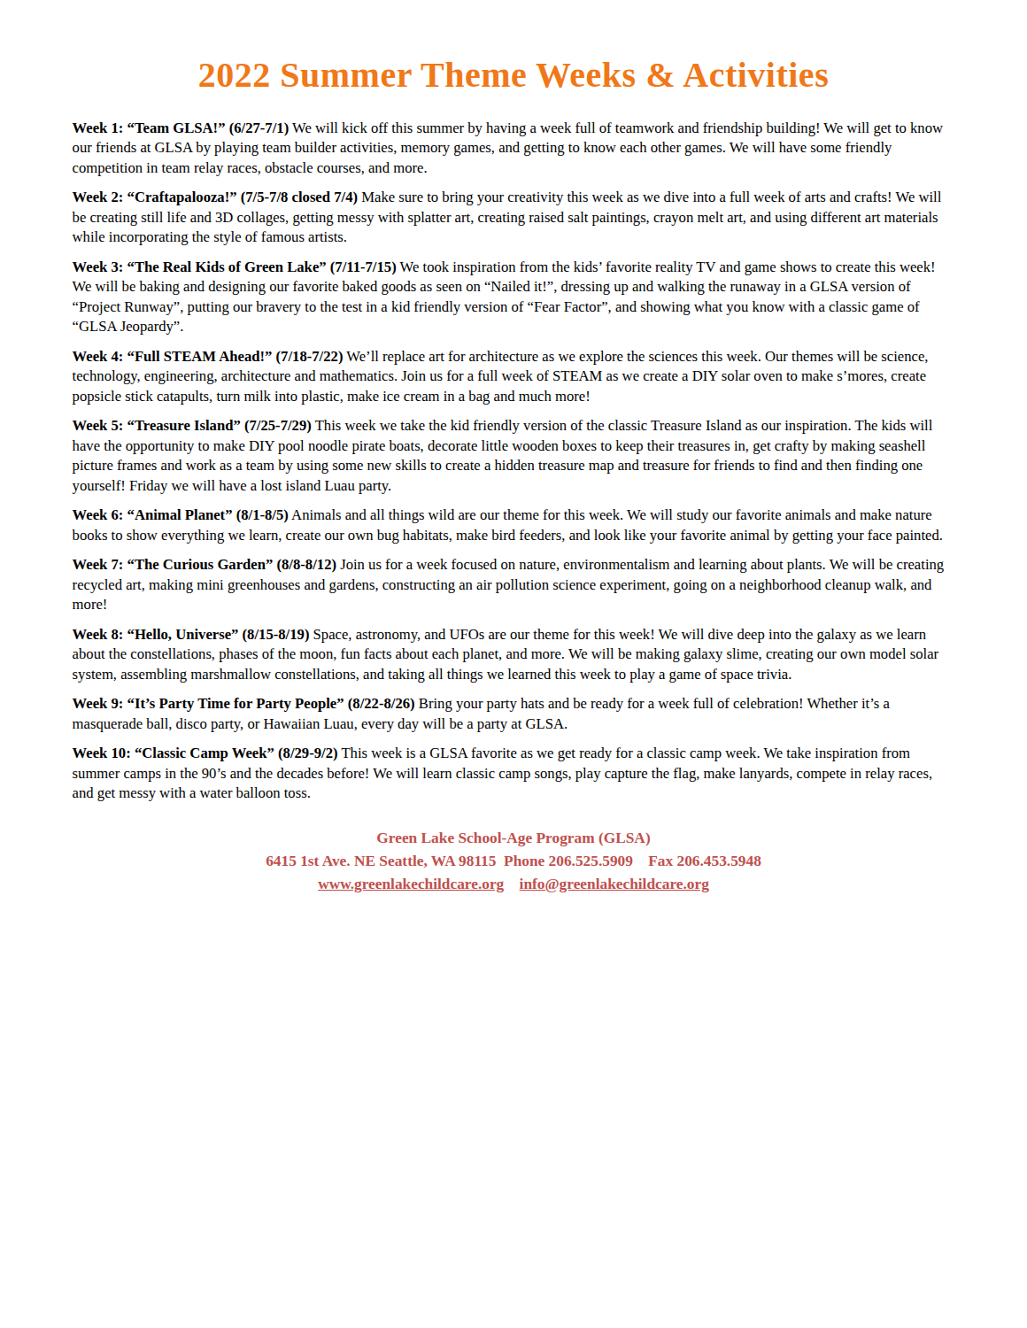2022 Summer Theme Weeks & Activities
Week 1: “Team GLSA!” (6/27-7/1) We will kick off this summer by having a week full of teamwork and friendship building! We will get to know our friends at GLSA by playing team builder activities, memory games, and getting to know each other games. We will have some friendly competition in team relay races, obstacle courses, and more.
Week 2: “Craftapalooza!” (7/5-7/8 closed 7/4) Make sure to bring your creativity this week as we dive into a full week of arts and crafts! We will be creating still life and 3D collages, getting messy with splatter art, creating raised salt paintings, crayon melt art, and using different art materials while incorporating the style of famous artists.
Week 3: “The Real Kids of Green Lake” (7/11-7/15) We took inspiration from the kids’ favorite reality TV and game shows to create this week! We will be baking and designing our favorite baked goods as seen on “Nailed it!”, dressing up and walking the runaway in a GLSA version of “Project Runway”, putting our bravery to the test in a kid friendly version of “Fear Factor”, and showing what you know with a classic game of “GLSA Jeopardy”.
Week 4: “Full STEAM Ahead!” (7/18-7/22) We’ll replace art for architecture as we explore the sciences this week. Our themes will be science, technology, engineering, architecture and mathematics. Join us for a full week of STEAM as we create a DIY solar oven to make s’mores, create popsicle stick catapults, turn milk into plastic, make ice cream in a bag and much more!
Week 5: “Treasure Island” (7/25-7/29) This week we take the kid friendly version of the classic Treasure Island as our inspiration. The kids will have the opportunity to make DIY pool noodle pirate boats, decorate little wooden boxes to keep their treasures in, get crafty by making seashell picture frames and work as a team by using some new skills to create a hidden treasure map and treasure for friends to find and then finding one yourself! Friday we will have a lost island Luau party.
Week 6: “Animal Planet” (8/1-8/5) Animals and all things wild are our theme for this week. We will study our favorite animals and make nature books to show everything we learn, create our own bug habitats, make bird feeders, and look like your favorite animal by getting your face painted.
Week 7: “The Curious Garden” (8/8-8/12) Join us for a week focused on nature, environmentalism and learning about plants. We will be creating recycled art, making mini greenhouses and gardens, constructing an air pollution science experiment, going on a neighborhood cleanup walk, and more!
Week 8: “Hello, Universe” (8/15-8/19) Space, astronomy, and UFOs are our theme for this week! We will dive deep into the galaxy as we learn about the constellations, phases of the moon, fun facts about each planet, and more. We will be making galaxy slime, creating our own model solar system, assembling marshmallow constellations, and taking all things we learned this week to play a game of space trivia.
Week 9: “It’s Party Time for Party People” (8/22-8/26) Bring your party hats and be ready for a week full of celebration! Whether it’s a masquerade ball, disco party, or Hawaiian Luau, every day will be a party at GLSA.
Week 10: “Classic Camp Week” (8/29-9/2) This week is a GLSA favorite as we get ready for a classic camp week. We take inspiration from summer camps in the 90’s and the decades before! We will learn classic camp songs, play capture the flag, make lanyards, compete in relay races, and get messy with a water balloon toss.
Green Lake School-Age Program (GLSA)
6415 1st Ave. NE Seattle, WA 98115 Phone 206.525.5909 Fax 206.453.5948
www.greenlakechildcare.org info@greenlakechildcare.org